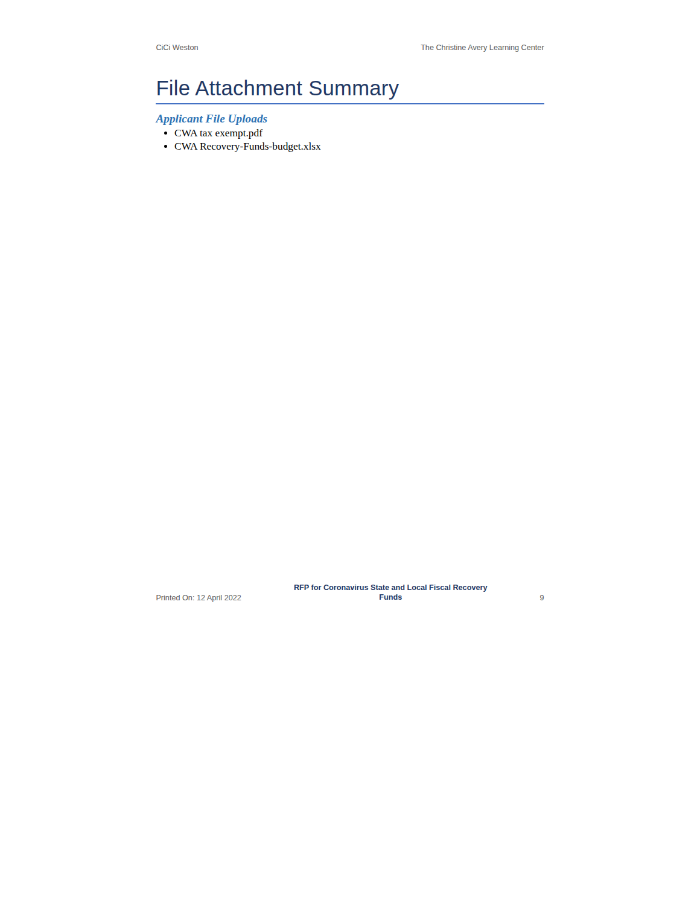CiCi Weston
The Christine Avery Learning Center
File Attachment Summary
Applicant File Uploads
CWA tax exempt.pdf
CWA Recovery-Funds-budget.xlsx
Printed On: 12 April 2022
RFP for Coronavirus State and Local Fiscal Recovery
Funds
9